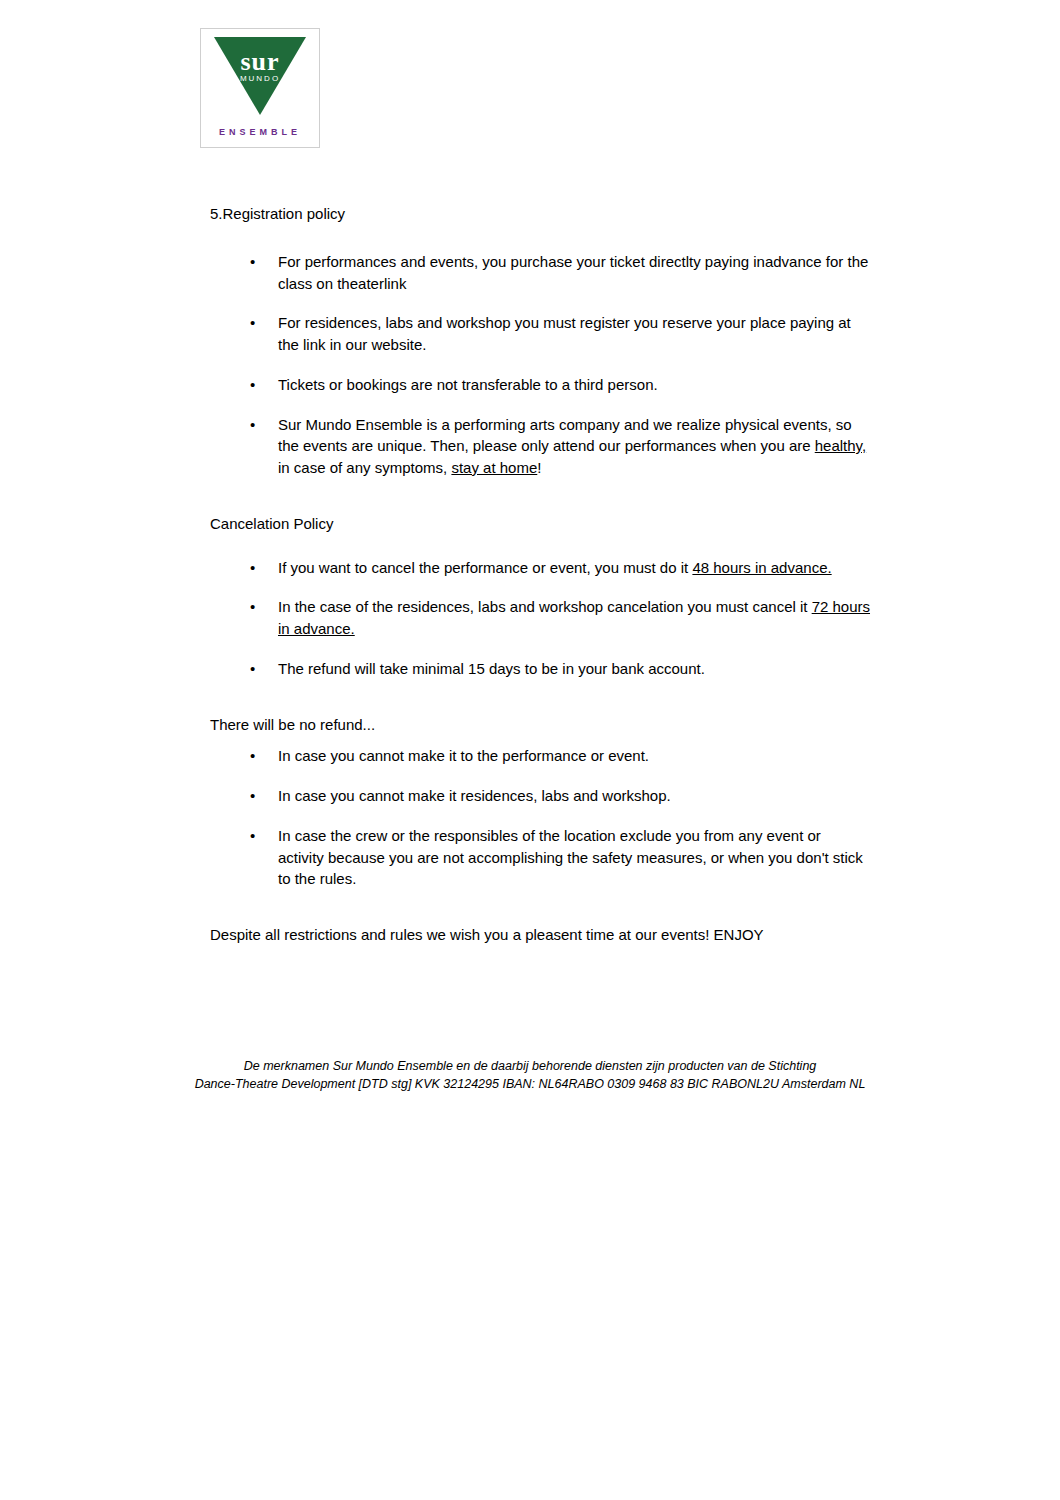sur
MUNDO
ENSEMBLE
5.Registration policy
For performances and events, you purchase your ticket directlty paying inadvance for the class on theaterlink
For residences, labs and workshop you must register you reserve your place paying at the link in our website.
Tickets or bookings are not transferable to a third person.
Sur Mundo Ensemble is a performing arts company and we realize physical events, so the events are unique. Then, please only attend our performances when you are healthy, in case of any symptoms, stay at home!
Cancelation Policy
If you want to cancel the performance or event, you must do it 48 hours in advance.
In the case of the residences, labs and workshop cancelation you must cancel it 72 hours in advance.
The refund will take minimal 15 days to be in your bank account.
There will be no refund...
In case you cannot make it to the performance or event.
In case you cannot make it residences, labs and workshop.
In case the crew or the responsibles of the location exclude you from any event or activity because you are not accomplishing the safety measures, or when you don't stick to the rules.
Despite all restrictions and rules we wish you a pleasent time at our events! ENJOY
De merknamen Sur Mundo Ensemble en de daarbij behorende diensten zijn producten van de Stichting
Dance-Theatre Development [DTD stg] KVK 32124295 IBAN: NL64RABO 0309 9468 83 BIC RABONL2U Amsterdam NL